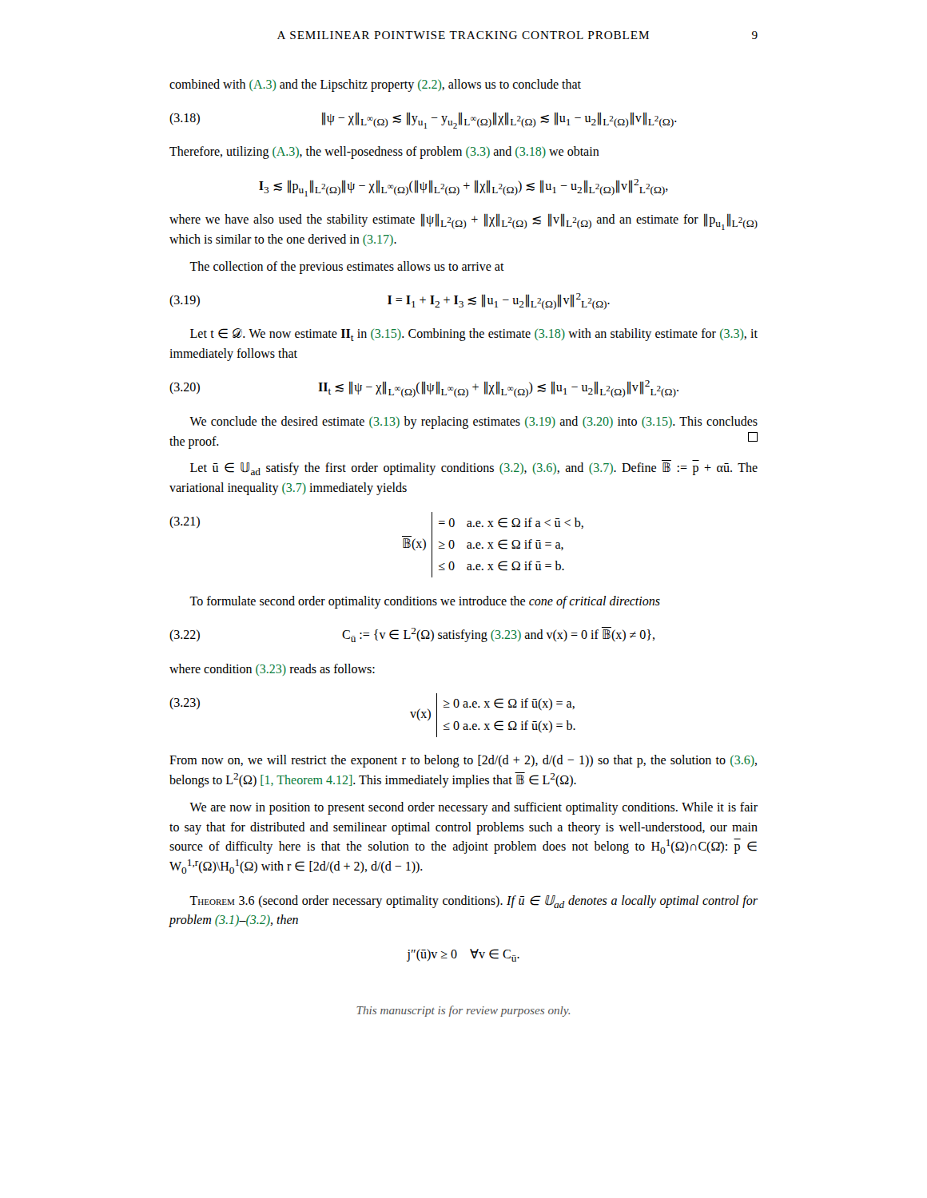A SEMILINEAR POINTWISE TRACKING CONTROL PROBLEM 9
combined with (A.3) and the Lipschitz property (2.2), allows us to conclude that
(3.18) ∥ψ − χ∥L∞(Ω) ≲ ∥yu1 − yu2∥L∞(Ω)∥χ∥L2(Ω) ≲ ∥u1 − u2∥L2(Ω)∥v∥L2(Ω).
Therefore, utilizing (A.3), the well-posedness of problem (3.3) and (3.18) we obtain
I3 ≲ ∥pu1∥L2(Ω)∥ψ − χ∥L∞(Ω)(∥ψ∥L2(Ω) + ∥χ∥L2(Ω)) ≲ ∥u1 − u2∥L2(Ω)∥v∥2L2(Ω),
where we have also used the stability estimate ∥ψ∥L2(Ω) + ∥χ∥L2(Ω) ≲ ∥v∥L2(Ω) and an estimate for ∥pu1∥L2(Ω) which is similar to the one derived in (3.17).
The collection of the previous estimates allows us to arrive at
(3.19) I = I1 + I2 + I3 ≲ ∥u1 − u2∥L2(Ω)∥v∥2L2(Ω).
Let t ∈ 𝒟. We now estimate IIt in (3.15). Combining the estimate (3.18) with an stability estimate for (3.3), it immediately follows that
(3.20) IIt ≲ ∥ψ − χ∥L∞(Ω)(∥ψ∥L∞(Ω) + ∥χ∥L∞(Ω)) ≲ ∥u1 − u2∥L2(Ω)∥v∥2L2(Ω).
We conclude the desired estimate (3.13) by replacing estimates (3.19) and (3.20) into (3.15). This concludes the proof.
Let ū ∈ 𝕌ad satisfy the first order optimality conditions (3.2), (3.6), and (3.7). Define 𝔹 := p + αū. The variational inequality (3.7) immediately yields
(3.21) 𝔹(x)
= 0 a.e. x ∈ Ω if a < ū < b,
≥ 0 a.e. x ∈ Ω if ū = a,
≤ 0 a.e. x ∈ Ω if ū = b.
To formulate second order optimality conditions we introduce the cone of critical directions
(3.22) Cū := {v ∈ L2(Ω) satisfying (3.23) and v(x) = 0 if 𝔹(x) ≠ 0},
where condition (3.23) reads as follows:
(3.23) v(x)
≥ 0 a.e. x ∈ Ω if ū(x) = a,
≤ 0 a.e. x ∈ Ω if ū(x) = b.
From now on, we will restrict the exponent r to belong to [2d/(d + 2), d/(d − 1)) so that p, the solution to (3.6), belongs to L2(Ω) [1, Theorem 4.12]. This immediately implies that 𝔹 ∈ L2(Ω).
We are now in position to present second order necessary and sufficient optimality conditions. While it is fair to say that for distributed and semilinear optimal control problems such a theory is well-understood, our main source of difficulty here is that the solution to the adjoint problem does not belong to H01(Ω)∩C(Ω̄): p ∈ W01,r(Ω)\H01(Ω) with r ∈ [2d/(d + 2), d/(d − 1)).
Theorem 3.6 (second order necessary optimality conditions). If ū ∈ 𝕌ad denotes a locally optimal control for problem (3.1)–(3.2), then
j″(ū)v ≥ 0 ∀v ∈ Cū.
This manuscript is for review purposes only.